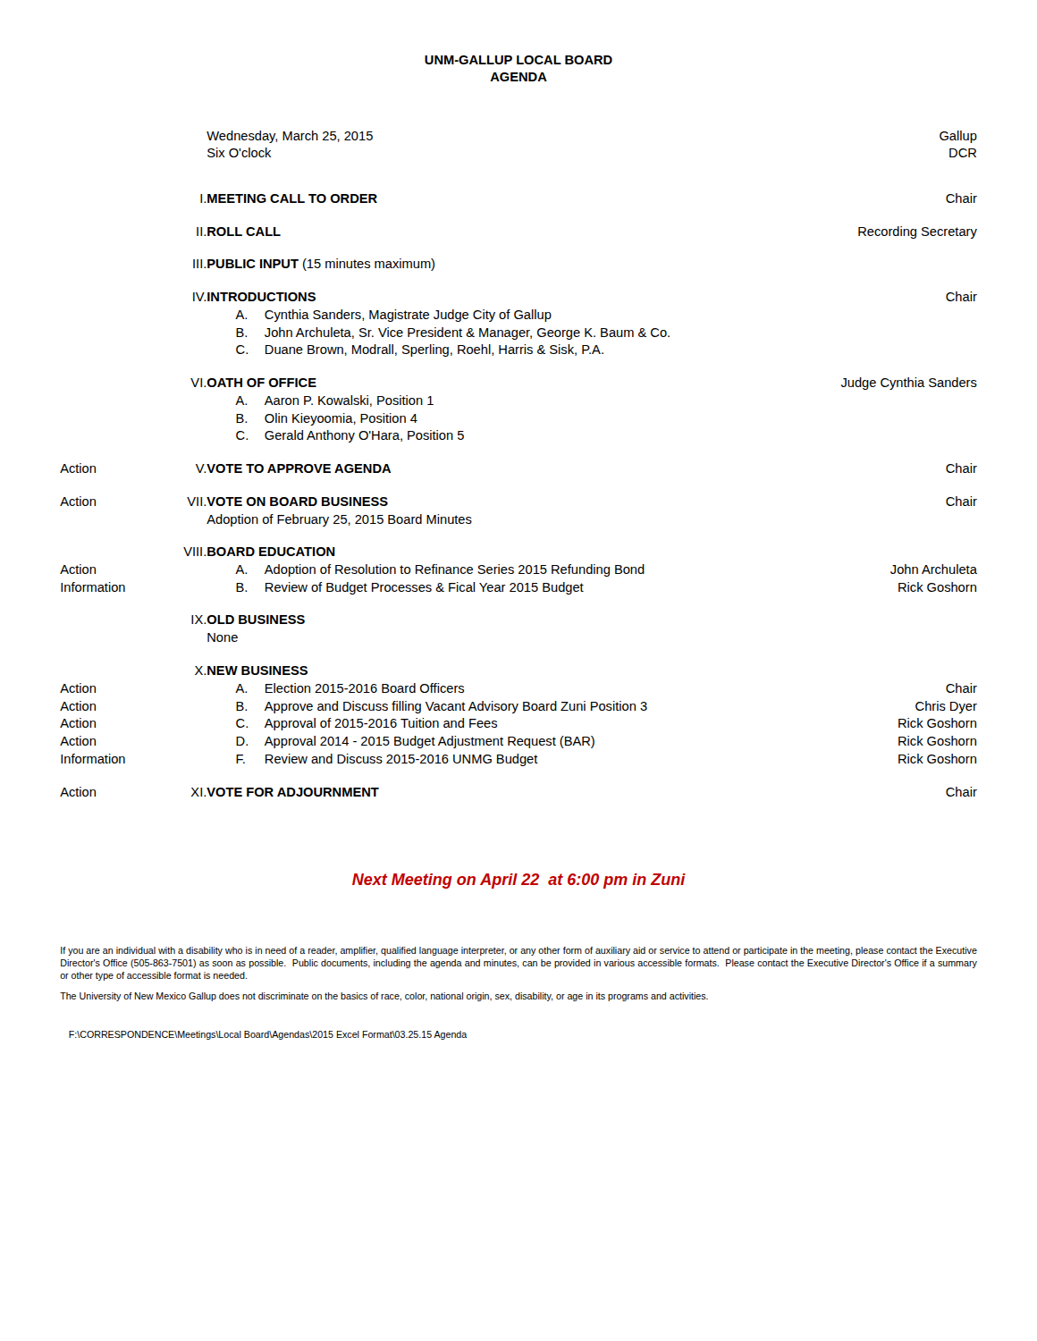UNM-GALLUP LOCAL BOARD
AGENDA
| | | Wednesday, March 25, 2015 Six O'clock | Gallup DCR |
| | I. | MEETING CALL TO ORDER | Chair |
| | II. | ROLL CALL | Recording Secretary |
| | III. | PUBLIC INPUT (15 minutes maximum) | |
| | IV. | INTRODUCTIONS / A. / Cynthia Sanders, Magistrate Judge City of Gallup / / B. / John Archuleta, Sr. Vice President & Manager, George K. Baum & Co. / / C. / Duane Brown, Modrall, Sperling, Roehl, Harris & Sisk, P.A. / | Chair |
| | VI. | OATH OF OFFICE / A. / Aaron P. Kowalski, Position 1 / / B. / Olin Kieyoomia, Position 4 / / C. / Gerald Anthony O'Hara, Position 5 / | Judge Cynthia Sanders |
| Action | V. | VOTE TO APPROVE AGENDA | Chair |
| Action | VII. | VOTE ON BOARD BUSINESS Adoption of February 25, 2015 Board Minutes | Chair |
| | VIII. | BOARD EDUCATION | |
| Action | | / A. / Adoption of Resolution to Refinance Series 2015 Refunding Bond / | John Archuleta |
| Information | | / B. / Review of Budget Processes & Fical Year 2015 Budget / | Rick Goshorn |
| | IX. | OLD BUSINESS None | |
| | X. | NEW BUSINESS | |
| Action | | / A. / Election 2015-2016 Board Officers / | Chair |
| Action | | / B. / Approve and Discuss filling Vacant Advisory Board Zuni Position 3 / | Chris Dyer |
| Action | | / C. / Approval of 2015-2016 Tuition and Fees / | Rick Goshorn |
| Action | | / D. / Approval 2014 - 2015 Budget Adjustment Request (BAR) / | Rick Goshorn |
| Information | | / F. / Review and Discuss 2015-2016 UNMG Budget / | Rick Goshorn |
| Action | XI. | VOTE FOR ADJOURNMENT | Chair |
Next Meeting on April 22 at 6:00 pm in Zuni
If you are an individual with a disability who is in need of a reader, amplifier, qualified language interpreter, or any other form of auxiliary aid or service to attend or participate in the meeting, please contact the Executive Director's Office (505-863-7501) as soon as possible. Public documents, including the agenda and minutes, can be provided in various accessible formats. Please contact the Executive Director's Office if a summary or other type of accessible format is needed.
The University of New Mexico Gallup does not discriminate on the basics of race, color, national origin, sex, disability, or age in its programs and activities.
F:\CORRESPONDENCE\Meetings\Local Board\Agendas\2015 Excel Format\03.25.15 Agenda